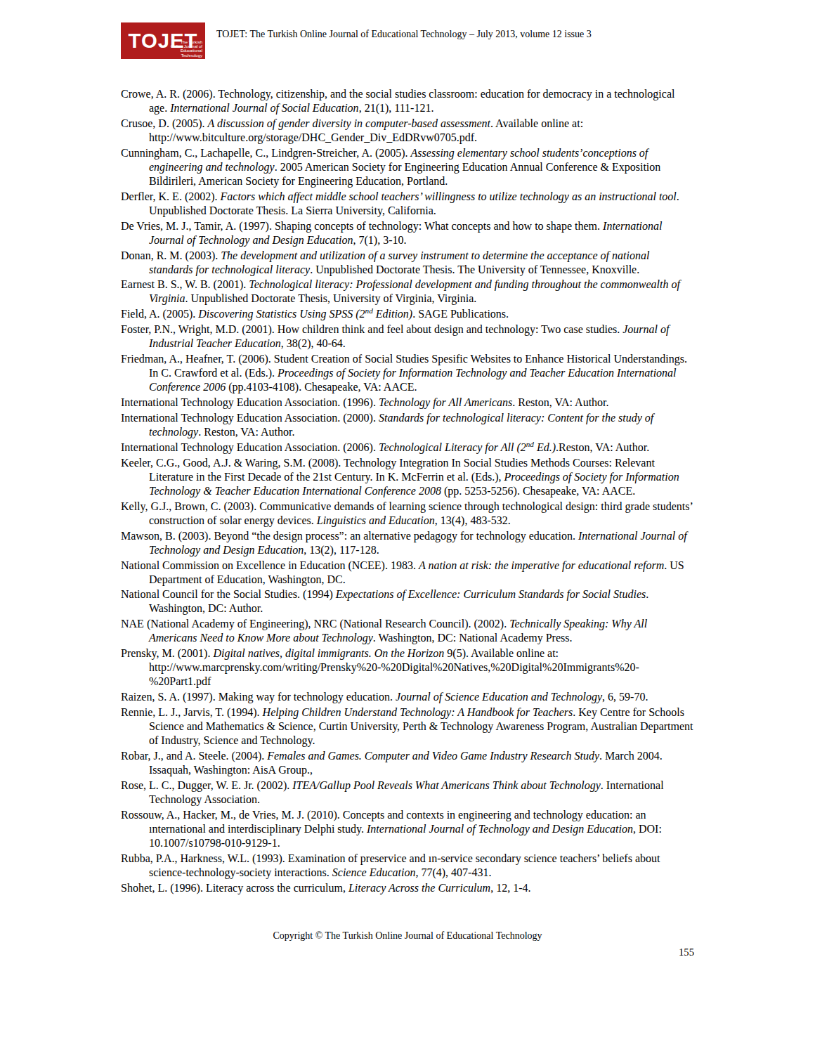TOJETThe Turkish Online Journal of Educational Technology
TOJET: The Turkish Online Journal of Educational Technology – July 2013, volume 12 issue 3
Crowe, A. R. (2006). Technology, citizenship, and the social studies classroom: education for democracy in a technological age. International Journal of Social Education, 21(1), 111-121.
Crusoe, D. (2005). A discussion of gender diversity in computer-based assessment. Available online at: http://www.bitculture.org/storage/DHC_Gender_Div_EdDRvw0705.pdf.
Cunningham, C., Lachapelle, C., Lindgren-Streicher, A. (2005). Assessing elementary school students’conceptions of engineering and technology. 2005 American Society for Engineering Education Annual Conference & Exposition Bildirileri, American Society for Engineering Education, Portland.
Derfler, K. E. (2002). Factors which affect middle school teachers’ willingness to utilize technology as an instructional tool. Unpublished Doctorate Thesis. La Sierra University, California.
De Vries, M. J., Tamir, A. (1997). Shaping concepts of technology: What concepts and how to shape them. International Journal of Technology and Design Education, 7(1), 3-10.
Donan, R. M. (2003). The development and utilization of a survey instrument to determine the acceptance of national standards for technological literacy. Unpublished Doctorate Thesis. The University of Tennessee, Knoxville.
Earnest B. S., W. B. (2001). Technological literacy: Professional development and funding throughout the commonwealth of Virginia. Unpublished Doctorate Thesis, University of Virginia, Virginia.
Field, A. (2005). Discovering Statistics Using SPSS (2nd Edition). SAGE Publications.
Foster, P.N., Wright, M.D. (2001). How children think and feel about design and technology: Two case studies. Journal of Industrial Teacher Education, 38(2), 40-64.
Friedman, A., Heafner, T. (2006). Student Creation of Social Studies Spesific Websites to Enhance Historical Understandings. In C. Crawford et al. (Eds.). Proceedings of Society for Information Technology and Teacher Education International Conference 2006 (pp.4103-4108). Chesapeake, VA: AACE.
International Technology Education Association. (1996). Technology for All Americans. Reston, VA: Author.
International Technology Education Association. (2000). Standards for technological literacy: Content for the study of technology. Reston, VA: Author.
International Technology Education Association. (2006). Technological Literacy for All (2nd Ed.).Reston, VA: Author.
Keeler, C.G., Good, A.J. & Waring, S.M. (2008). Technology Integration In Social Studies Methods Courses: Relevant Literature in the First Decade of the 21st Century. In K. McFerrin et al. (Eds.), Proceedings of Society for Information Technology & Teacher Education International Conference 2008 (pp. 5253-5256). Chesapeake, VA: AACE.
Kelly, G.J., Brown, C. (2003). Communicative demands of learning science through technological design: third grade students’ construction of solar energy devices. Linguistics and Education, 13(4), 483-532.
Mawson, B. (2003). Beyond “the design process”: an alternative pedagogy for technology education. International Journal of Technology and Design Education, 13(2), 117-128.
National Commission on Excellence in Education (NCEE). 1983. A nation at risk: the imperative for educational reform. US Department of Education, Washington, DC.
National Council for the Social Studies. (1994) Expectations of Excellence: Curriculum Standards for Social Studies. Washington, DC: Author.
NAE (National Academy of Engineering), NRC (National Research Council). (2002). Technically Speaking: Why All Americans Need to Know More about Technology. Washington, DC: National Academy Press.
Prensky, M. (2001). Digital natives, digital immigrants. On the Horizon 9(5). Available online at: http://www.marcprensky.com/writing/Prensky%20-%20Digital%20Natives,%20Digital%20Immigrants%20-%20Part1.pdf
Raizen, S. A. (1997). Making way for technology education. Journal of Science Education and Technology, 6, 59-70.
Rennie, L. J., Jarvis, T. (1994). Helping Children Understand Technology: A Handbook for Teachers. Key Centre for Schools Science and Mathematics & Science, Curtin University, Perth & Technology Awareness Program, Australian Department of Industry, Science and Technology.
Robar, J., and A. Steele. (2004). Females and Games. Computer and Video Game Industry Research Study. March 2004. Issaquah, Washington: AisA Group.,
Rose, L. C., Dugger, W. E. Jr. (2002). ITEA/Gallup Pool Reveals What Americans Think about Technology. International Technology Association.
Rossouw, A., Hacker, M., de Vries, M. J. (2010). Concepts and contexts in engineering and technology education: an ınternational and interdisciplinary Delphi study. International Journal of Technology and Design Education, DOI: 10.1007/s10798-010-9129-1.
Rubba, P.A., Harkness, W.L. (1993). Examination of preservice and ın-service secondary science teachers’ beliefs about science-technology-society interactions. Science Education, 77(4), 407-431.
Shohet, L. (1996). Literacy across the curriculum, Literacy Across the Curriculum, 12, 1-4.
Copyright © The Turkish Online Journal of Educational Technology
155